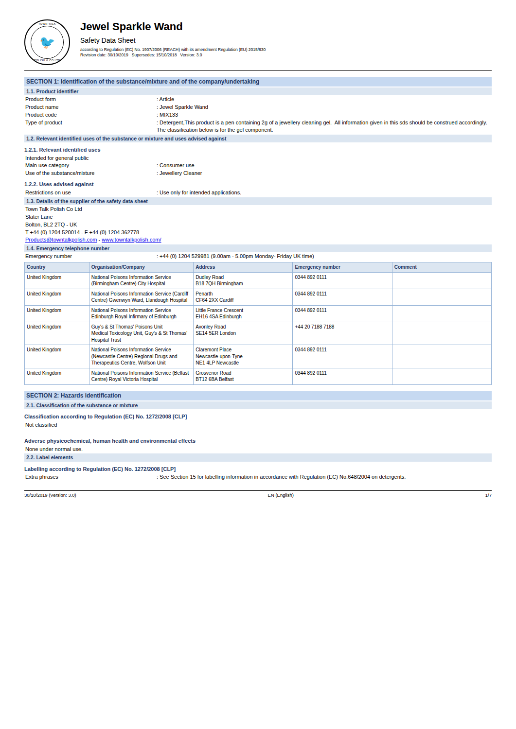TOWN TALK
🐦
POLISH & CO LTD
Jewel Sparkle Wand
Safety Data Sheet
according to Regulation (EC) No. 1907/2006 (REACH) with its amendment Regulation (EU) 2015/830
Revision date: 30/10/2019 Supersedes: 15/10/2018 Version: 3.0
SECTION 1: Identification of the substance/mixture and of the company/undertaking
1.1. Product identifier
Product form
: Article
Product name
: Jewel Sparkle Wand
Product code
: MIX133
Type of product
: Detergent,This product is a pen containing 2g of a jewellery cleaning gel. All information given in this sds should be construed accordingly. The classification below is for the gel component.
1.2. Relevant identified uses of the substance or mixture and uses advised against
1.2.1. Relevant identified uses
Intended for general public
Main use category
: Consumer use
Use of the substance/mixture
: Jewellery Cleaner
1.2.2. Uses advised against
Restrictions on use
: Use only for intended applications.
1.3. Details of the supplier of the safety data sheet
Town Talk Polish Co Ltd
Slater Lane
Bolton, BL2 2TQ - UK
T +44 (0) 1204 520014 - F +44 (0) 1204 362778
Products@towntalkpolish.com - www.towntalkpolish.com/
1.4. Emergency telephone number
Emergency number
: +44 (0) 1204 529981 (9.00am - 5.00pm Monday- Friday UK time)
| Country | Organisation/Company | Address | Emergency number | Comment |
| --- | --- | --- | --- | --- |
| United Kingdom | National Poisons Information Service (Birmingham Centre) City Hospital | Dudley Road B18 7QH Birmingham | 0344 892 0111 | |
| United Kingdom | National Poisons Information Service (Cardiff Centre) Gwenwyn Ward, Llandough Hospital | Penarth CF64 2XX Cardiff | 0344 892 0111 | |
| United Kingdom | National Poisons Information Service Edinburgh Royal Infirmary of Edinburgh | Little France Crescent EH16 4SA Edinburgh | 0344 892 0111 | |
| United Kingdom | Guy's & St Thomas' Poisons Unit Medical Toxicology Unit, Guy's & St Thomas' Hospital Trust | Avonley Road SE14 5ER London | +44 20 7188 7188 | |
| United Kingdom | National Poisons Information Service (Newcastle Centre) Regional Drugs and Therapeutics Centre, Wolfson Unit | Claremont Place Newcastle-upon-Tyne NE1 4LP Newcastle | 0344 892 0111 | |
| United Kingdom | National Poisons Information Service (Belfast Centre) Royal Victoria Hospital | Grosvenor Road BT12 6BA Belfast | 0344 892 0111 | |
SECTION 2: Hazards identification
2.1. Classification of the substance or mixture
Classification according to Regulation (EC) No. 1272/2008 [CLP]
Not classified
Adverse physicochemical, human health and environmental effects
None under normal use.
2.2. Label elements
Labelling according to Regulation (EC) No. 1272/2008 [CLP]
Extra phrases
: See Section 15 for labelling information in accordance with Regulation (EC) No.648/2004 on detergents.
30/10/2019 (Version: 3.0)
EN (English)
1/7